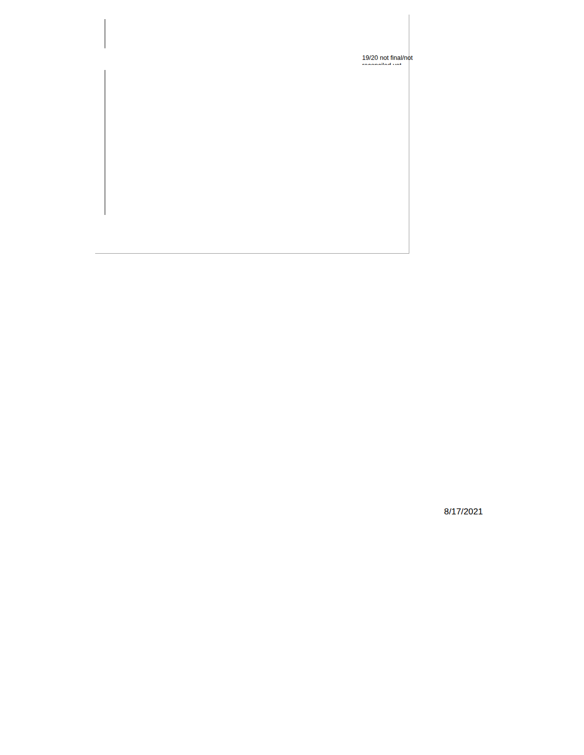19/20 not final/not reconciled yet
8/17/2021